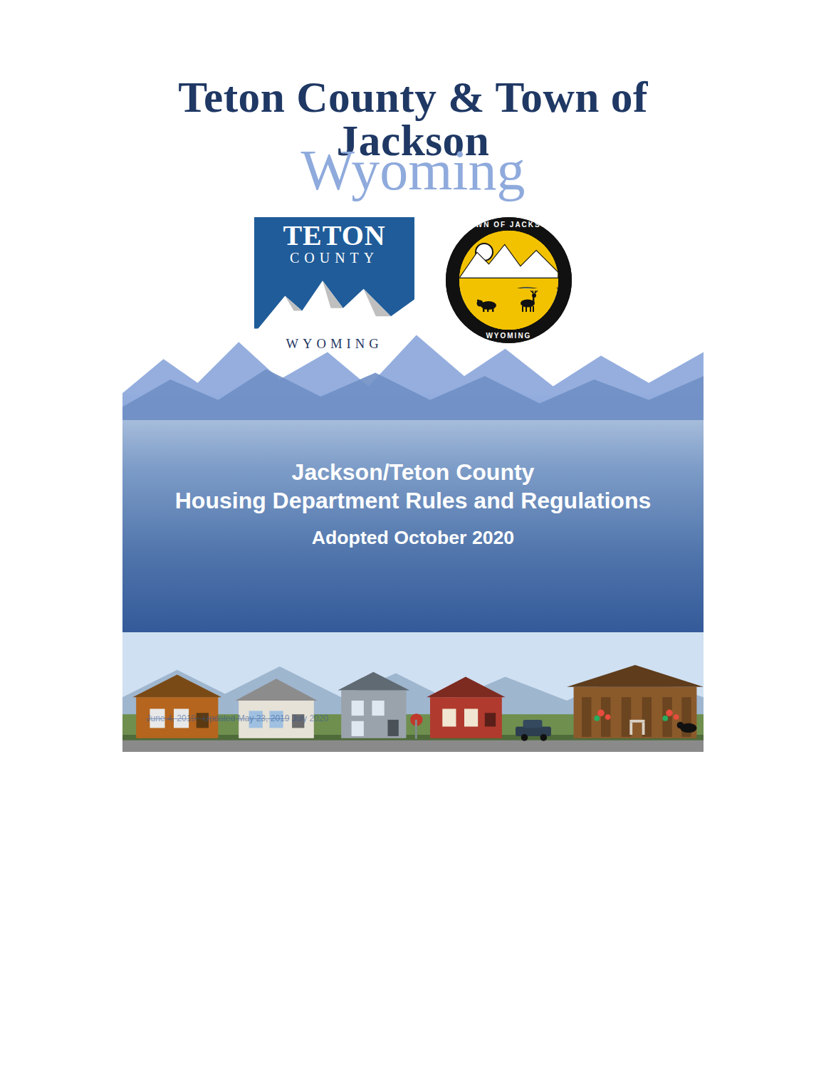Teton County & Town of Jackson
Wyoming
TETON
COUNTY
WYOMING
TOWN OF JACKSON
WYOMING
Jackson/Teton County
Housing Department Rules and Regulations
Adopted October 2020
June 4, 2019 Updated May 23, 2019 July 2020